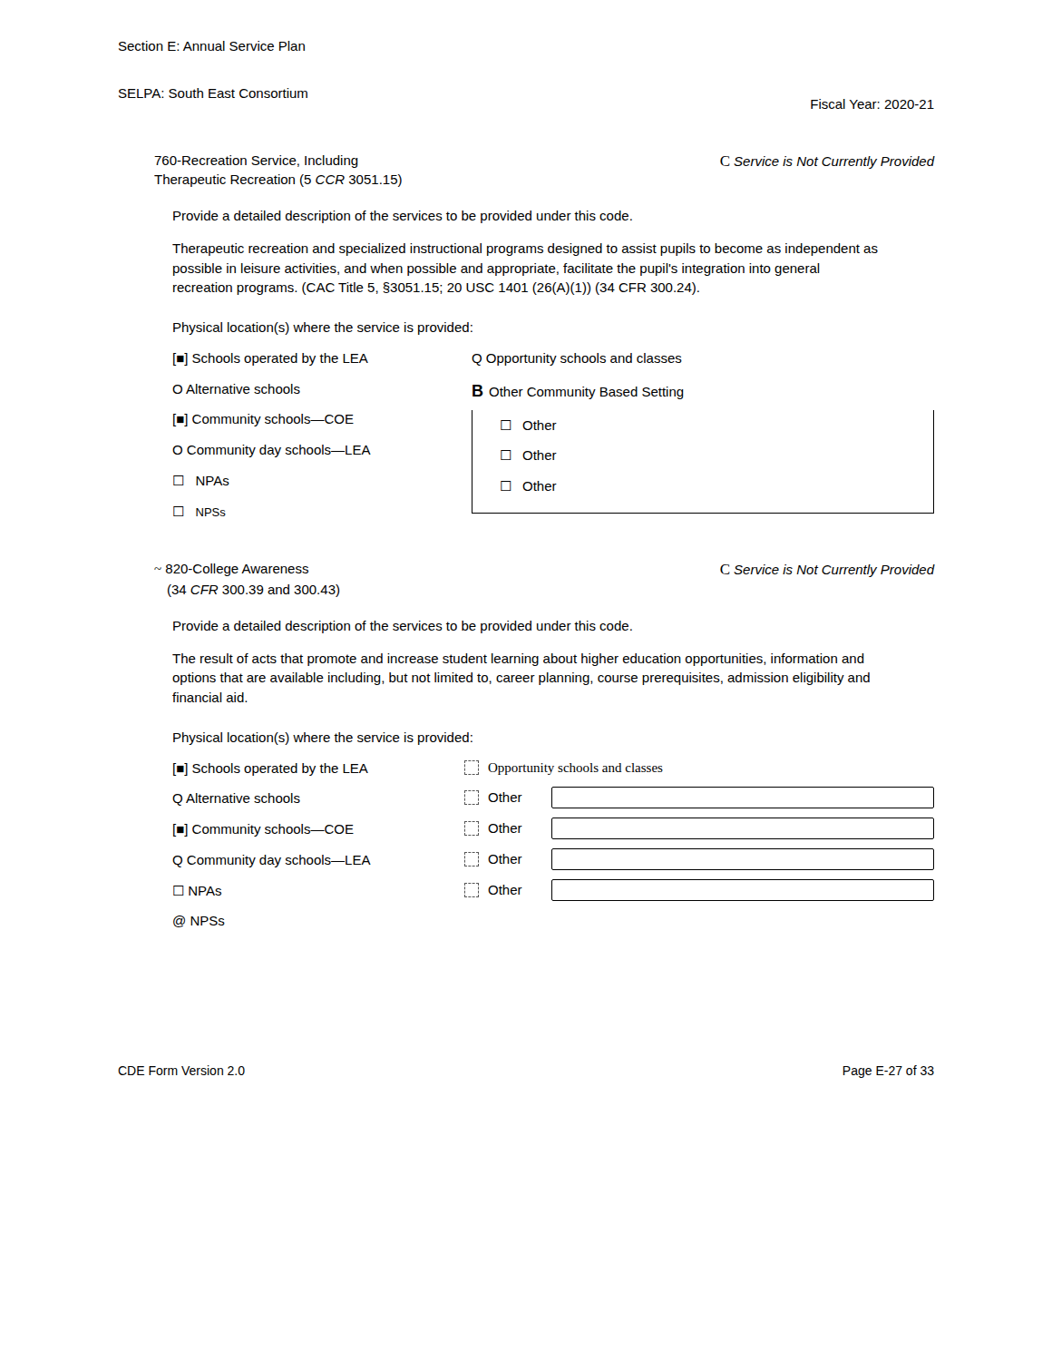Section E: Annual Service Plan
SELPA: South East Consortium
Fiscal Year: 2020-21
760-Recreation Service, Including
Therapeutic Recreation (5 CCR 3051.15)
CService is Not Currently Provided
Provide a detailed description of the services to be provided under this code.
Therapeutic recreation and specialized instructional programs designed to assist pupils to become as independent as possible in leisure activities, and when possible and appropriate, facilitate the pupil's integration into general recreation programs. (CAC Title 5, §3051.15; 20 USC 1401 (26(A)(1)) (34 CFR 300.24).
Physical location(s) where the service is provided:
[■] Schools operated by the LEA
O Alternative schools
[■] Community schools—COE
O Community day schools—LEA
☐ NPAs
☐ NPSs
Q Opportunity schools and classes
BOther Community Based Setting
☐Other
☐Other
☐Other
~ 820-College Awareness
(34 CFR 300.39 and 300.43)
CService is Not Currently Provided
Provide a detailed description of the services to be provided under this code.
The result of acts that promote and increase student learning about higher education opportunities, information and options that are available including, but not limited to, career planning, course prerequisites, admission eligibility and financial aid.
Physical location(s) where the service is provided:
[■] Schools operated by the LEA
Q Alternative schools
[■] Community schools—COE
Q Community day schools—LEA
☐ NPAs
@ NPSs
Opportunity schools and classes
Other
Other
Other
Other
CDE Form Version 2.0
Page E-27 of 33